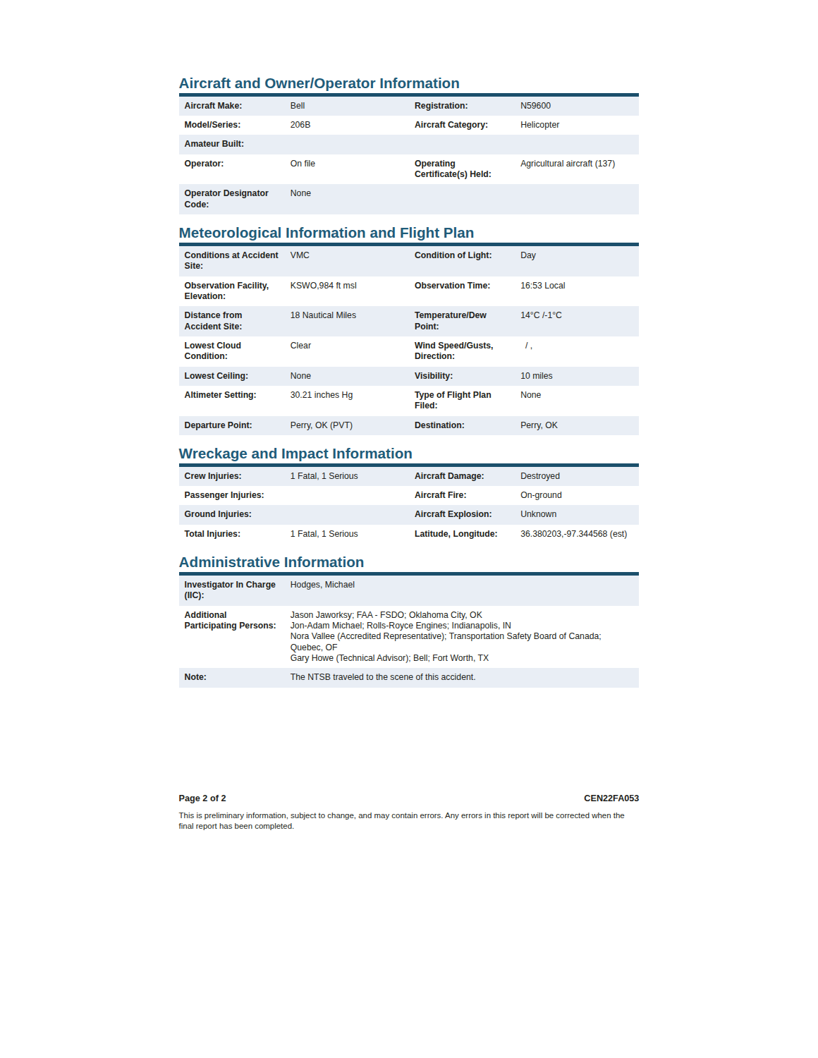Aircraft and Owner/Operator Information
| Aircraft Make: | Bell | Registration: | N59600 |
| Model/Series: | 206B | Aircraft Category: | Helicopter |
| Amateur Built: | | | |
| Operator: | On file | Operating Certificate(s) Held: | Agricultural aircraft (137) |
| Operator Designator Code: | None | | |
Meteorological Information and Flight Plan
| Conditions at Accident Site: | VMC | Condition of Light: | Day |
| Observation Facility, Elevation: | KSWO,984 ft msl | Observation Time: | 16:53 Local |
| Distance from Accident Site: | 18 Nautical Miles | Temperature/Dew Point: | 14°C /-1°C |
| Lowest Cloud Condition: | Clear | Wind Speed/Gusts, Direction: | / , |
| Lowest Ceiling: | None | Visibility: | 10 miles |
| Altimeter Setting: | 30.21 inches Hg | Type of Flight Plan Filed: | None |
| Departure Point: | Perry, OK (PVT) | Destination: | Perry, OK |
Wreckage and Impact Information
| Crew Injuries: | 1 Fatal, 1 Serious | Aircraft Damage: | Destroyed |
| Passenger Injuries: | | Aircraft Fire: | On-ground |
| Ground Injuries: | | Aircraft Explosion: | Unknown |
| Total Injuries: | 1 Fatal, 1 Serious | Latitude, Longitude: | 36.380203,-97.344568 (est) |
Administrative Information
| Investigator In Charge (IIC): | Hodges, Michael |
| Additional Participating Persons: | Jason Jaworksy; FAA - FSDO; Oklahoma City, OK Jon-Adam Michael; Rolls-Royce Engines; Indianapolis, IN Nora Vallee (Accredited Representative); Transportation Safety Board of Canada; Quebec, OF Gary Howe (Technical Advisor); Bell; Fort Worth, TX |
| Note: | The NTSB traveled to the scene of this accident. |
Page 2 of 2 CEN22FA053
This is preliminary information, subject to change, and may contain errors. Any errors in this report will be corrected when the final report has been completed.